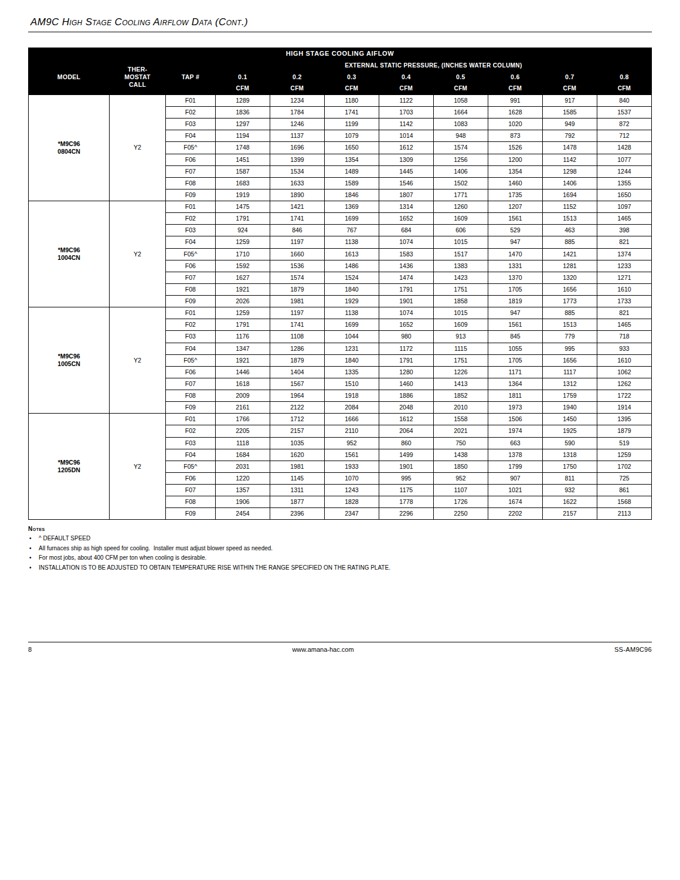AM9C High Stage Cooling Airflow Data (Cont.)
| HIGH STAGE COOLING AIFLOW |
| --- |
| MODEL | THER- MOSTAT CALL | TAP # | EXTERNAL STATIC PRESSURE, (INCHES WATER COLUMN) |
| 0.1 | 0.2 | 0.3 | 0.4 | 0.5 | 0.6 | 0.7 | 0.8 |
| CFM | CFM | CFM | CFM | CFM | CFM | CFM | CFM |
| *M9C96 0804CN | Y2 | F01 | 1289 | 1234 | 1180 | 1122 | 1058 | 991 | 917 | 840 |
| F02 | 1836 | 1784 | 1741 | 1703 | 1664 | 1628 | 1585 | 1537 |
| F03 | 1297 | 1246 | 1199 | 1142 | 1083 | 1020 | 949 | 872 |
| F04 | 1194 | 1137 | 1079 | 1014 | 948 | 873 | 792 | 712 |
| F05^ | 1748 | 1696 | 1650 | 1612 | 1574 | 1526 | 1478 | 1428 |
| F06 | 1451 | 1399 | 1354 | 1309 | 1256 | 1200 | 1142 | 1077 |
| F07 | 1587 | 1534 | 1489 | 1445 | 1406 | 1354 | 1298 | 1244 |
| F08 | 1683 | 1633 | 1589 | 1546 | 1502 | 1460 | 1406 | 1355 |
| F09 | 1919 | 1890 | 1846 | 1807 | 1771 | 1735 | 1694 | 1650 |
| *M9C96 1004CN | Y2 | F01 | 1475 | 1421 | 1369 | 1314 | 1260 | 1207 | 1152 | 1097 |
| F02 | 1791 | 1741 | 1699 | 1652 | 1609 | 1561 | 1513 | 1465 |
| F03 | 924 | 846 | 767 | 684 | 606 | 529 | 463 | 398 |
| F04 | 1259 | 1197 | 1138 | 1074 | 1015 | 947 | 885 | 821 |
| F05^ | 1710 | 1660 | 1613 | 1583 | 1517 | 1470 | 1421 | 1374 |
| F06 | 1592 | 1536 | 1486 | 1436 | 1383 | 1331 | 1281 | 1233 |
| F07 | 1627 | 1574 | 1524 | 1474 | 1423 | 1370 | 1320 | 1271 |
| F08 | 1921 | 1879 | 1840 | 1791 | 1751 | 1705 | 1656 | 1610 |
| F09 | 2026 | 1981 | 1929 | 1901 | 1858 | 1819 | 1773 | 1733 |
| *M9C96 1005CN | Y2 | F01 | 1259 | 1197 | 1138 | 1074 | 1015 | 947 | 885 | 821 |
| F02 | 1791 | 1741 | 1699 | 1652 | 1609 | 1561 | 1513 | 1465 |
| F03 | 1176 | 1108 | 1044 | 980 | 913 | 845 | 779 | 718 |
| F04 | 1347 | 1286 | 1231 | 1172 | 1115 | 1055 | 995 | 933 |
| F05^ | 1921 | 1879 | 1840 | 1791 | 1751 | 1705 | 1656 | 1610 |
| F06 | 1446 | 1404 | 1335 | 1280 | 1226 | 1171 | 1117 | 1062 |
| F07 | 1618 | 1567 | 1510 | 1460 | 1413 | 1364 | 1312 | 1262 |
| F08 | 2009 | 1964 | 1918 | 1886 | 1852 | 1811 | 1759 | 1722 |
| F09 | 2161 | 2122 | 2084 | 2048 | 2010 | 1973 | 1940 | 1914 |
| *M9C96 1205DN | Y2 | F01 | 1766 | 1712 | 1666 | 1612 | 1558 | 1506 | 1450 | 1395 |
| F02 | 2205 | 2157 | 2110 | 2064 | 2021 | 1974 | 1925 | 1879 |
| F03 | 1118 | 1035 | 952 | 860 | 750 | 663 | 590 | 519 |
| F04 | 1684 | 1620 | 1561 | 1499 | 1438 | 1378 | 1318 | 1259 |
| F05^ | 2031 | 1981 | 1933 | 1901 | 1850 | 1799 | 1750 | 1702 |
| F06 | 1220 | 1145 | 1070 | 995 | 952 | 907 | 811 | 725 |
| F07 | 1357 | 1311 | 1243 | 1175 | 1107 | 1021 | 932 | 861 |
| F08 | 1906 | 1877 | 1828 | 1778 | 1726 | 1674 | 1622 | 1568 |
| F09 | 2454 | 2396 | 2347 | 2296 | 2250 | 2202 | 2157 | 2113 |
Notes
^ DEFAULT SPEED
All furnaces ship as high speed for cooling. Installer must adjust blower speed as needed.
For most jobs, about 400 CFM per ton when cooling is desirable.
Installation is to be adjusted to obtain temperature rise within the range specified on the rating plate.
8 www.amana-hac.com SS-AM9C96